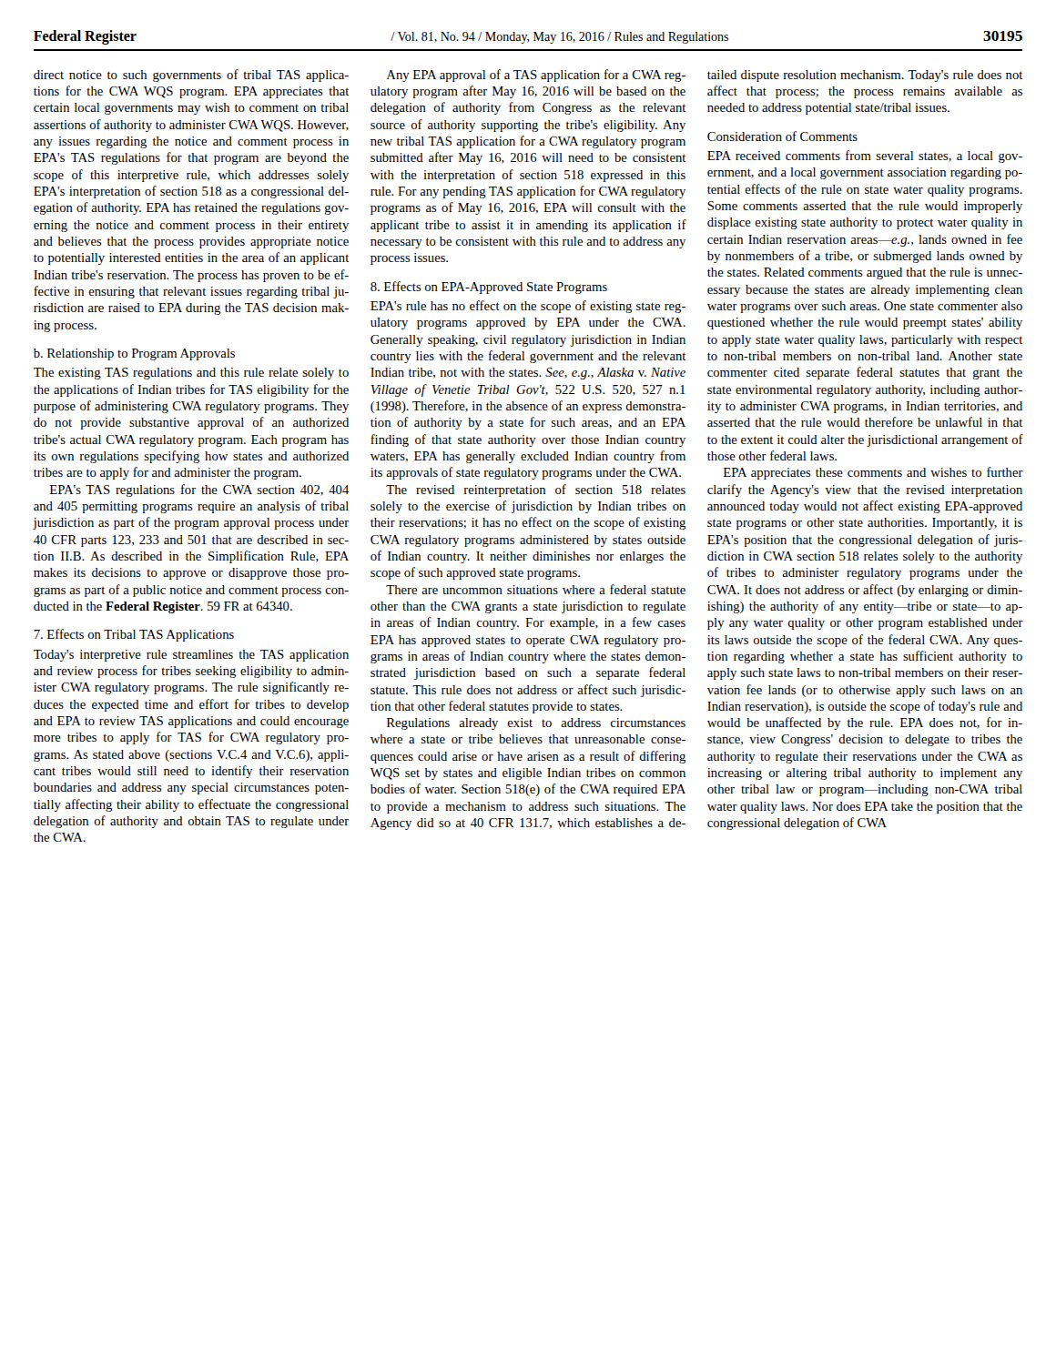Federal Register / Vol. 81, No. 94 / Monday, May 16, 2016 / Rules and Regulations 30195
direct notice to such governments of tribal TAS applications for the CWA WQS program. EPA appreciates that certain local governments may wish to comment on tribal assertions of authority to administer CWA WQS. However, any issues regarding the notice and comment process in EPA's TAS regulations for that program are beyond the scope of this interpretive rule, which addresses solely EPA's interpretation of section 518 as a congressional delegation of authority. EPA has retained the regulations governing the notice and comment process in their entirety and believes that the process provides appropriate notice to potentially interested entities in the area of an applicant Indian tribe's reservation. The process has proven to be effective in ensuring that relevant issues regarding tribal jurisdiction are raised to EPA during the TAS decision making process.
b. Relationship to Program Approvals
The existing TAS regulations and this rule relate solely to the applications of Indian tribes for TAS eligibility for the purpose of administering CWA regulatory programs. They do not provide substantive approval of an authorized tribe's actual CWA regulatory program. Each program has its own regulations specifying how states and authorized tribes are to apply for and administer the program.
EPA's TAS regulations for the CWA section 402, 404 and 405 permitting programs require an analysis of tribal jurisdiction as part of the program approval process under 40 CFR parts 123, 233 and 501 that are described in section II.B. As described in the Simplification Rule, EPA makes its decisions to approve or disapprove those programs as part of a public notice and comment process conducted in the Federal Register. 59 FR at 64340.
7. Effects on Tribal TAS Applications
Today's interpretive rule streamlines the TAS application and review process for tribes seeking eligibility to administer CWA regulatory programs. The rule significantly reduces the expected time and effort for tribes to develop and EPA to review TAS applications and could encourage more tribes to apply for TAS for CWA regulatory programs. As stated above (sections V.C.4 and V.C.6), applicant tribes would still need to identify their reservation boundaries and address any special circumstances potentially affecting their ability to effectuate the congressional delegation of authority and obtain TAS to regulate under the CWA.
Any EPA approval of a TAS application for a CWA regulatory program after May 16, 2016 will be based on the delegation of authority from Congress as the relevant source of authority supporting the tribe's eligibility. Any new tribal TAS application for a CWA regulatory program submitted after May 16, 2016 will need to be consistent with the interpretation of section 518 expressed in this rule. For any pending TAS application for CWA regulatory programs as of May 16, 2016, EPA will consult with the applicant tribe to assist it in amending its application if necessary to be consistent with this rule and to address any process issues.
8. Effects on EPA-Approved State Programs
EPA's rule has no effect on the scope of existing state regulatory programs approved by EPA under the CWA. Generally speaking, civil regulatory jurisdiction in Indian country lies with the federal government and the relevant Indian tribe, not with the states. See, e.g., Alaska v. Native Village of Venetie Tribal Gov't, 522 U.S. 520, 527 n.1 (1998). Therefore, in the absence of an express demonstration of authority by a state for such areas, and an EPA finding of that state authority over those Indian country waters, EPA has generally excluded Indian country from its approvals of state regulatory programs under the CWA.
The revised reinterpretation of section 518 relates solely to the exercise of jurisdiction by Indian tribes on their reservations; it has no effect on the scope of existing CWA regulatory programs administered by states outside of Indian country. It neither diminishes nor enlarges the scope of such approved state programs.
There are uncommon situations where a federal statute other than the CWA grants a state jurisdiction to regulate in areas of Indian country. For example, in a few cases EPA has approved states to operate CWA regulatory programs in areas of Indian country where the states demonstrated jurisdiction based on such a separate federal statute. This rule does not address or affect such jurisdiction that other federal statutes provide to states.
Regulations already exist to address circumstances where a state or tribe believes that unreasonable consequences could arise or have arisen as a result of differing WQS set by states and eligible Indian tribes on common bodies of water. Section 518(e) of the CWA required EPA to provide a mechanism to address such situations. The Agency did so at 40 CFR 131.7, which establishes a detailed dispute resolution mechanism. Today's rule does not affect that process; the process remains available as needed to address potential state/tribal issues.
Consideration of Comments
EPA received comments from several states, a local government, and a local government association regarding potential effects of the rule on state water quality programs. Some comments asserted that the rule would improperly displace existing state authority to protect water quality in certain Indian reservation areas—e.g., lands owned in fee by nonmembers of a tribe, or submerged lands owned by the states. Related comments argued that the rule is unnecessary because the states are already implementing clean water programs over such areas. One state commenter also questioned whether the rule would preempt states' ability to apply state water quality laws, particularly with respect to non-tribal members on non-tribal land. Another state commenter cited separate federal statutes that grant the state environmental regulatory authority, including authority to administer CWA programs, in Indian territories, and asserted that the rule would therefore be unlawful in that to the extent it could alter the jurisdictional arrangement of those other federal laws.
EPA appreciates these comments and wishes to further clarify the Agency's view that the revised interpretation announced today would not affect existing EPA-approved state programs or other state authorities. Importantly, it is EPA's position that the congressional delegation of jurisdiction in CWA section 518 relates solely to the authority of tribes to administer regulatory programs under the CWA. It does not address or affect (by enlarging or diminishing) the authority of any entity—tribe or state—to apply any water quality or other program established under its laws outside the scope of the federal CWA. Any question regarding whether a state has sufficient authority to apply such state laws to non-tribal members on their reservation fee lands (or to otherwise apply such laws on an Indian reservation), is outside the scope of today's rule and would be unaffected by the rule. EPA does not, for instance, view Congress' decision to delegate to tribes the authority to regulate their reservations under the CWA as increasing or altering tribal authority to implement any other tribal law or program—including non-CWA tribal water quality laws. Nor does EPA take the position that the congressional delegation of CWA